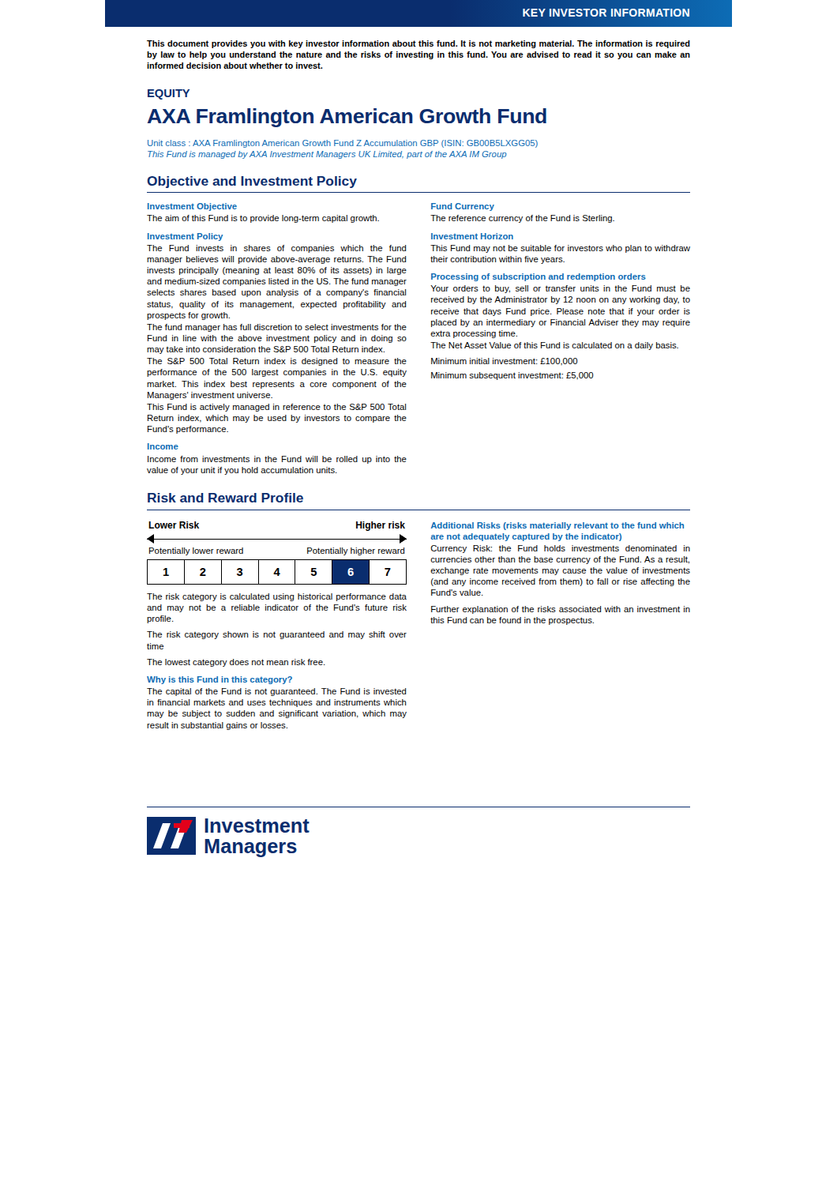KEY INVESTOR INFORMATION
This document provides you with key investor information about this fund. It is not marketing material. The information is required by law to help you understand the nature and the risks of investing in this fund. You are advised to read it so you can make an informed decision about whether to invest.
EQUITY
AXA Framlington American Growth Fund
Unit class : AXA Framlington American Growth Fund Z Accumulation GBP (ISIN: GB00B5LXGG05)
This Fund is managed by AXA Investment Managers UK Limited, part of the AXA IM Group
Objective and Investment Policy
Investment Objective
The aim of this Fund is to provide long-term capital growth.
Investment Policy
The Fund invests in shares of companies which the fund manager believes will provide above-average returns. The Fund invests principally (meaning at least 80% of its assets) in large and medium-sized companies listed in the US. The fund manager selects shares based upon analysis of a company's financial status, quality of its management, expected profitability and prospects for growth.
The fund manager has full discretion to select investments for the Fund in line with the above investment policy and in doing so may take into consideration the S&P 500 Total Return index.
The S&P 500 Total Return index is designed to measure the performance of the 500 largest companies in the U.S. equity market. This index best represents a core component of the Managers' investment universe.
This Fund is actively managed in reference to the S&P 500 Total Return index, which may be used by investors to compare the Fund's performance.
Income
Income from investments in the Fund will be rolled up into the value of your unit if you hold accumulation units.
Fund Currency
The reference currency of the Fund is Sterling.
Investment Horizon
This Fund may not be suitable for investors who plan to withdraw their contribution within five years.
Processing of subscription and redemption orders
Your orders to buy, sell or transfer units in the Fund must be received by the Administrator by 12 noon on any working day, to receive that days Fund price. Please note that if your order is placed by an intermediary or Financial Adviser they may require extra processing time.
The Net Asset Value of this Fund is calculated on a daily basis.
Minimum initial investment: £100,000
Minimum subsequent investment: £5,000
Risk and Reward Profile
Lower Risk Higher risk
Potentially lower reward Potentially higher reward
1
2
3
4
5
6
7
The risk category is calculated using historical performance data and may not be a reliable indicator of the Fund's future risk profile.
The risk category shown is not guaranteed and may shift over time
The lowest category does not mean risk free.
Why is this Fund in this category?
The capital of the Fund is not guaranteed. The Fund is invested in financial markets and uses techniques and instruments which may be subject to sudden and significant variation, which may result in substantial gains or losses.
Additional Risks (risks materially relevant to the fund which are not adequately captured by the indicator)
Currency Risk: the Fund holds investments denominated in currencies other than the base currency of the Fund. As a result, exchange rate movements may cause the value of investments (and any income received from them) to fall or rise affecting the Fund's value.
Further explanation of the risks associated with an investment in this Fund can be found in the prospectus.
Investment
Managers